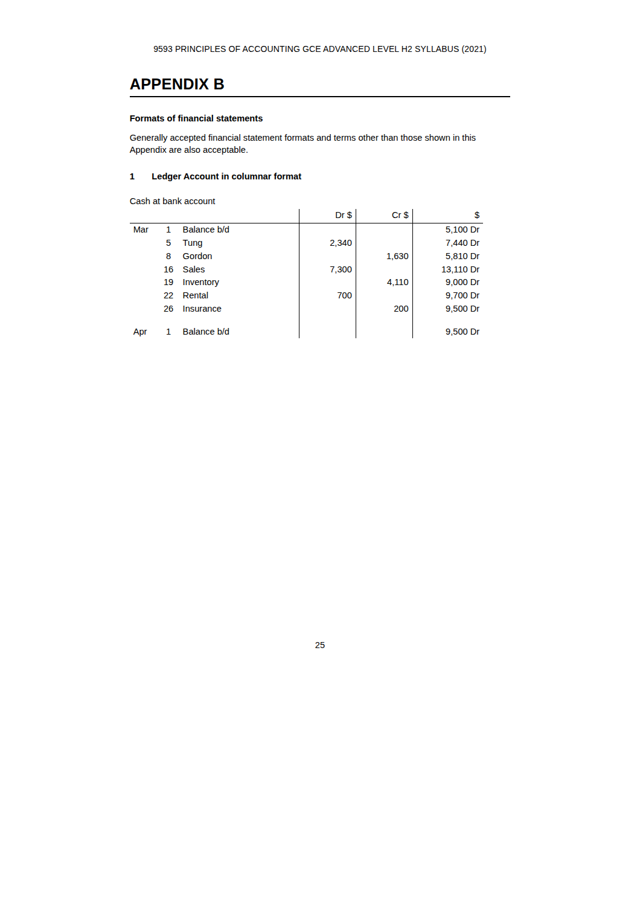9593 PRINCIPLES OF ACCOUNTING GCE ADVANCED LEVEL H2 SYLLABUS (2021)
APPENDIX B
Formats of financial statements
Generally accepted financial statement formats and terms other than those shown in this Appendix are also acceptable.
1 Ledger Account in columnar format
Cash at bank account
| | | | Dr $ | Cr $ | $ |
| --- | --- | --- | --- | --- | --- |
| Mar | 1 | Balance b/d | | | 5,100 Dr |
| | 5 | Tung | 2,340 | | 7,440 Dr |
| | 8 | Gordon | | 1,630 | 5,810 Dr |
| | 16 | Sales | 7,300 | | 13,110 Dr |
| | 19 | Inventory | | 4,110 | 9,000 Dr |
| | 22 | Rental | 700 | | 9,700 Dr |
| | 26 | Insurance | | 200 | 9,500 Dr |
| Apr | 1 | Balance b/d | | | 9,500 Dr |
25